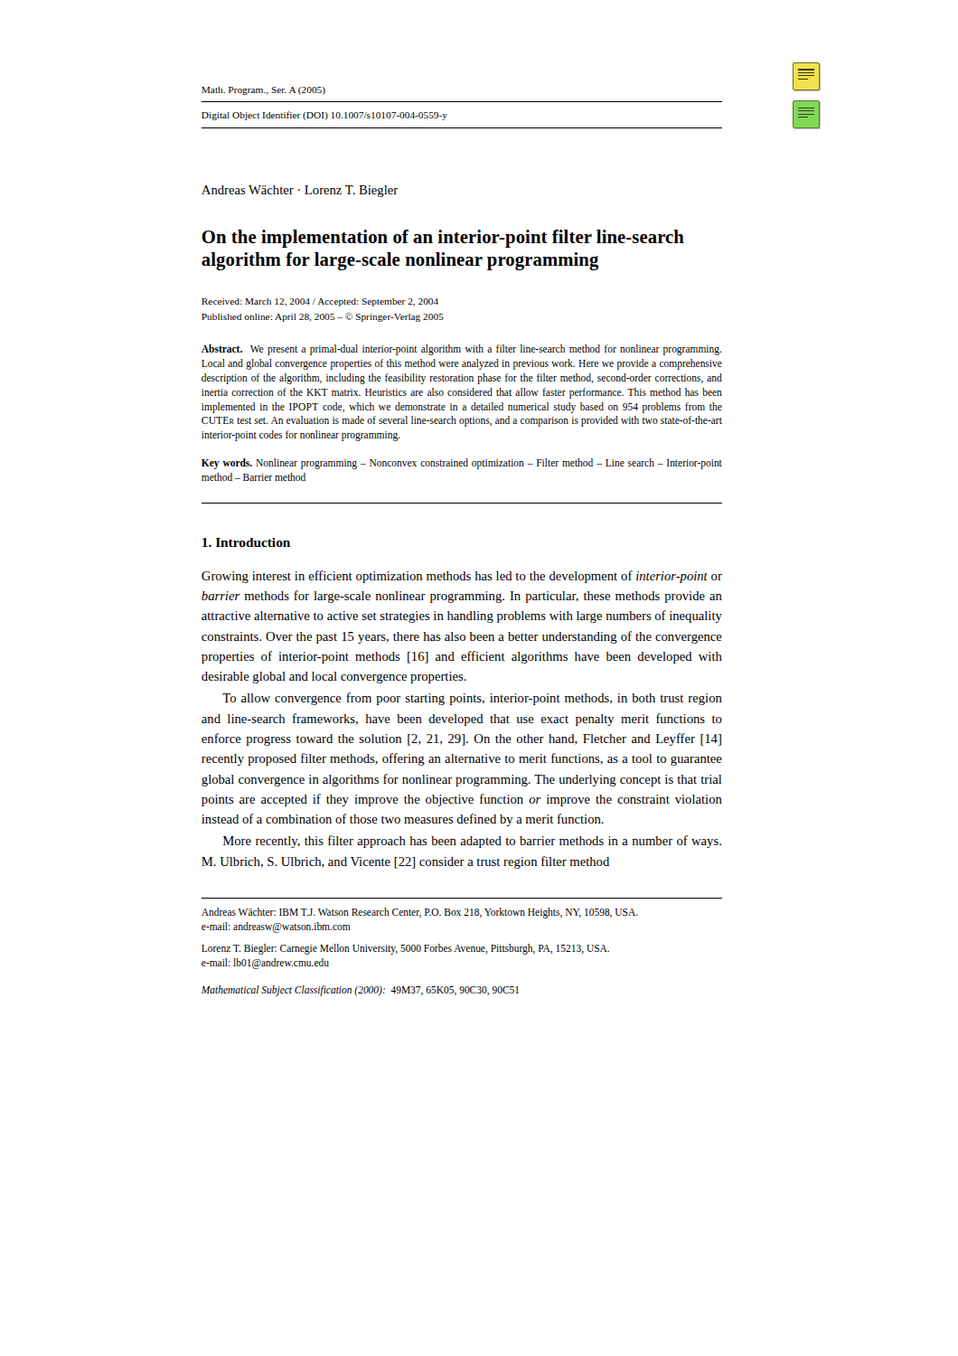Math. Program., Ser. A (2005)
Digital Object Identifier (DOI) 10.1007/s10107-004-0559-y
Andreas Wächter · Lorenz T. Biegler
On the implementation of an interior-point filter line-search
algorithm for large-scale nonlinear programming
Received: March 12, 2004 / Accepted: September 2, 2004
Published online: April 28, 2005 – © Springer-Verlag 2005
Abstract. We present a primal-dual interior-point algorithm with a filter line-search method for nonlinear programming. Local and global convergence properties of this method were analyzed in previous work. Here we provide a comprehensive description of the algorithm, including the feasibility restoration phase for the filter method, second-order corrections, and inertia correction of the KKT matrix. Heuristics are also considered that allow faster performance. This method has been implemented in the IPOPT code, which we demonstrate in a detailed numerical study based on 954 problems from the CUTEr test set. An evaluation is made of several line-search options, and a comparison is provided with two state-of-the-art interior-point codes for nonlinear programming.
Key words. Nonlinear programming – Nonconvex constrained optimization – Filter method – Line search – Interior-point method – Barrier method
1. Introduction
Growing interest in efficient optimization methods has led to the development of interior-point or barrier methods for large-scale nonlinear programming. In particular, these methods provide an attractive alternative to active set strategies in handling problems with large numbers of inequality constraints. Over the past 15 years, there has also been a better understanding of the convergence properties of interior-point methods [16] and efficient algorithms have been developed with desirable global and local convergence properties.
To allow convergence from poor starting points, interior-point methods, in both trust region and line-search frameworks, have been developed that use exact penalty merit functions to enforce progress toward the solution [2, 21, 29]. On the other hand, Fletcher and Leyffer [14] recently proposed filter methods, offering an alternative to merit functions, as a tool to guarantee global convergence in algorithms for nonlinear programming. The underlying concept is that trial points are accepted if they improve the objective function or improve the constraint violation instead of a combination of those two measures defined by a merit function.
More recently, this filter approach has been adapted to barrier methods in a number of ways. M. Ulbrich, S. Ulbrich, and Vicente [22] consider a trust region filter method
Andreas Wächter: IBM T.J. Watson Research Center, P.O. Box 218, Yorktown Heights, NY, 10598, USA.
e-mail: andreasw@watson.ibm.com
Lorenz T. Biegler: Carnegie Mellon University, 5000 Forbes Avenue, Pittsburgh, PA, 15213, USA.
e-mail: lb01@andrew.cmu.edu
Mathematical Subject Classification (2000): 49M37, 65K05, 90C30, 90C51